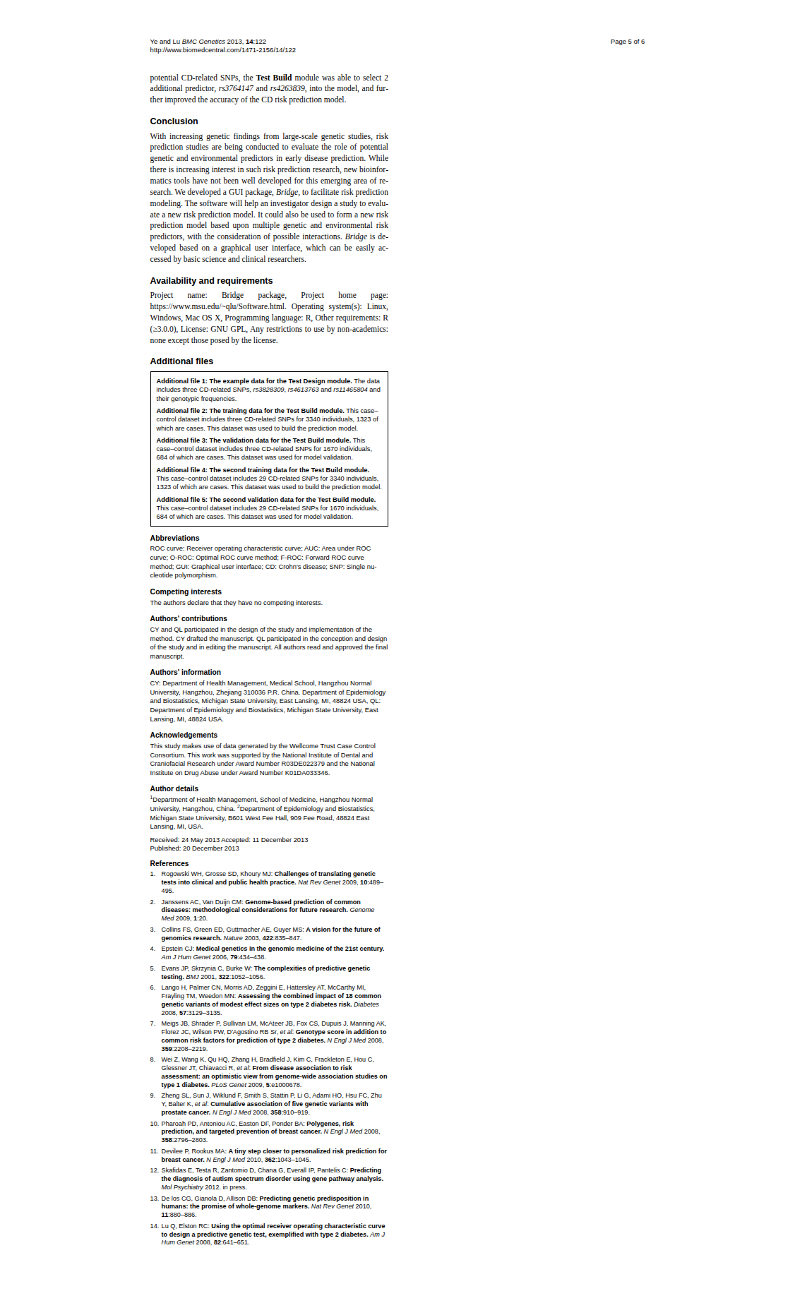Ye and Lu BMC Genetics 2013, 14:122
http://www.biomedcentral.com/1471-2156/14/122
Page 5 of 6
potential CD-related SNPs, the Test Build module was able to select 2 additional predictor, rs3764147 and rs4263839, into the model, and further improved the accuracy of the CD risk prediction model.
Conclusion
With increasing genetic findings from large-scale genetic studies, risk prediction studies are being conducted to evaluate the role of potential genetic and environmental predictors in early disease prediction. While there is increasing interest in such risk prediction research, new bioinformatics tools have not been well developed for this emerging area of research. We developed a GUI package, Bridge, to facilitate risk prediction modeling. The software will help an investigator design a study to evaluate a new risk prediction model. It could also be used to form a new risk prediction model based upon multiple genetic and environmental risk predictors, with the consideration of possible interactions. Bridge is developed based on a graphical user interface, which can be easily accessed by basic science and clinical researchers.
Availability and requirements
Project name: Bridge package, Project home page: https://www.msu.edu/~qlu/Software.html. Operating system(s): Linux, Windows, Mac OS X, Programming language: R, Other requirements: R (≥3.0.0), License: GNU GPL, Any restrictions to use by non-academics: none except those posed by the license.
Additional files
Additional file 1: The example data for the Test Design module. The data includes three CD-related SNPs, rs3828309, rs4613763 and rs11465804 and their genotypic frequencies.
Additional file 2: The training data for the Test Build module. This case–control dataset includes three CD-related SNPs for 3340 individuals, 1323 of which are cases. This dataset was used to build the prediction model.
Additional file 3: The validation data for the Test Build module. This case–control dataset includes three CD-related SNPs for 1670 individuals, 684 of which are cases. This dataset was used for model validation.
Additional file 4: The second training data for the Test Build module. This case–control dataset includes 29 CD-related SNPs for 3340 individuals, 1323 of which are cases. This dataset was used to build the prediction model.
Additional file 5: The second validation data for the Test Build module. This case–control dataset includes 29 CD-related SNPs for 1670 individuals, 684 of which are cases. This dataset was used for model validation.
Abbreviations
ROC curve: Receiver operating characteristic curve; AUC: Area under ROC curve; O-ROC: Optimal ROC curve method; F-ROC: Forward ROC curve method; GUI: Graphical user interface; CD: Crohn's disease; SNP: Single nucleotide polymorphism.
Competing interests
The authors declare that they have no competing interests.
Authors' contributions
CY and QL participated in the design of the study and implementation of the method. CY drafted the manuscript. QL participated in the conception and design of the study and in editing the manuscript. All authors read and approved the final manuscript.
Authors' information
CY: Department of Health Management, Medical School, Hangzhou Normal University, Hangzhou, Zhejiang 310036 P.R. China. Department of Epidemiology and Biostatistics, Michigan State University, East Lansing, MI, 48824 USA, QL: Department of Epidemiology and Biostatistics, Michigan State University, East Lansing, MI, 48824 USA.
Acknowledgements
This study makes use of data generated by the Wellcome Trust Case Control Consortium. This work was supported by the National Institute of Dental and Craniofacial Research under Award Number R03DE022379 and the National Institute on Drug Abuse under Award Number K01DA033346.
Author details
1Department of Health Management, School of Medicine, Hangzhou Normal University, Hangzhou, China. 2Department of Epidemiology and Biostatistics, Michigan State University, B601 West Fee Hall, 909 Fee Road, 48824 East Lansing, MI, USA.
Received: 24 May 2013 Accepted: 11 December 2013
Published: 20 December 2013
References
Rogowski WH, Grosse SD, Khoury MJ: Challenges of translating genetic tests into clinical and public health practice. Nat Rev Genet 2009, 10:489–495.
Janssens AC, Van Duijn CM: Genome-based prediction of common diseases: methodological considerations for future research. Genome Med 2009, 1:20.
Collins FS, Green ED, Guttmacher AE, Guyer MS: A vision for the future of genomics research. Nature 2003, 422:835–847.
Epstein CJ: Medical genetics in the genomic medicine of the 21st century. Am J Hum Genet 2006, 79:434–438.
Evans JP, Skrzynia C, Burke W: The complexities of predictive genetic testing. BMJ 2001, 322:1052–1056.
Lango H, Palmer CN, Morris AD, Zeggini E, Hattersley AT, McCarthy MI, Frayling TM, Weedon MN: Assessing the combined impact of 18 common genetic variants of modest effect sizes on type 2 diabetes risk. Diabetes 2008, 57:3129–3135.
Meigs JB, Shrader P, Sullivan LM, McAteer JB, Fox CS, Dupuis J, Manning AK, Florez JC, Wilson PW, D'Agostino RB Sr, et al: Genotype score in addition to common risk factors for prediction of type 2 diabetes. N Engl J Med 2008, 359:2208–2219.
Wei Z, Wang K, Qu HQ, Zhang H, Bradfield J, Kim C, Frackleton E, Hou C, Glessner JT, Chiavacci R, et al: From disease association to risk assessment: an optimistic view from genome-wide association studies on type 1 diabetes. PLoS Genet 2009, 5:e1000678.
Zheng SL, Sun J, Wiklund F, Smith S, Stattin P, Li G, Adami HO, Hsu FC, Zhu Y, Balter K, et al: Cumulative association of five genetic variants with prostate cancer. N Engl J Med 2008, 358:910–919.
Pharoah PD, Antoniou AC, Easton DF, Ponder BA: Polygenes, risk prediction, and targeted prevention of breast cancer. N Engl J Med 2008, 358:2796–2803.
Devilee P, Rookus MA: A tiny step closer to personalized risk prediction for breast cancer. N Engl J Med 2010, 362:1043–1045.
Skafidas E, Testa R, Zantomio D, Chana G, Everall IP, Pantelis C: Predicting the diagnosis of autism spectrum disorder using gene pathway analysis. Mol Psychiatry 2012. in press.
De los CG, Gianola D, Allison DB: Predicting genetic predisposition in humans: the promise of whole-genome markers. Nat Rev Genet 2010, 11:880–886.
Lu Q, Elston RC: Using the optimal receiver operating characteristic curve to design a predictive genetic test, exemplified with type 2 diabetes. Am J Hum Genet 2008, 82:641–651.